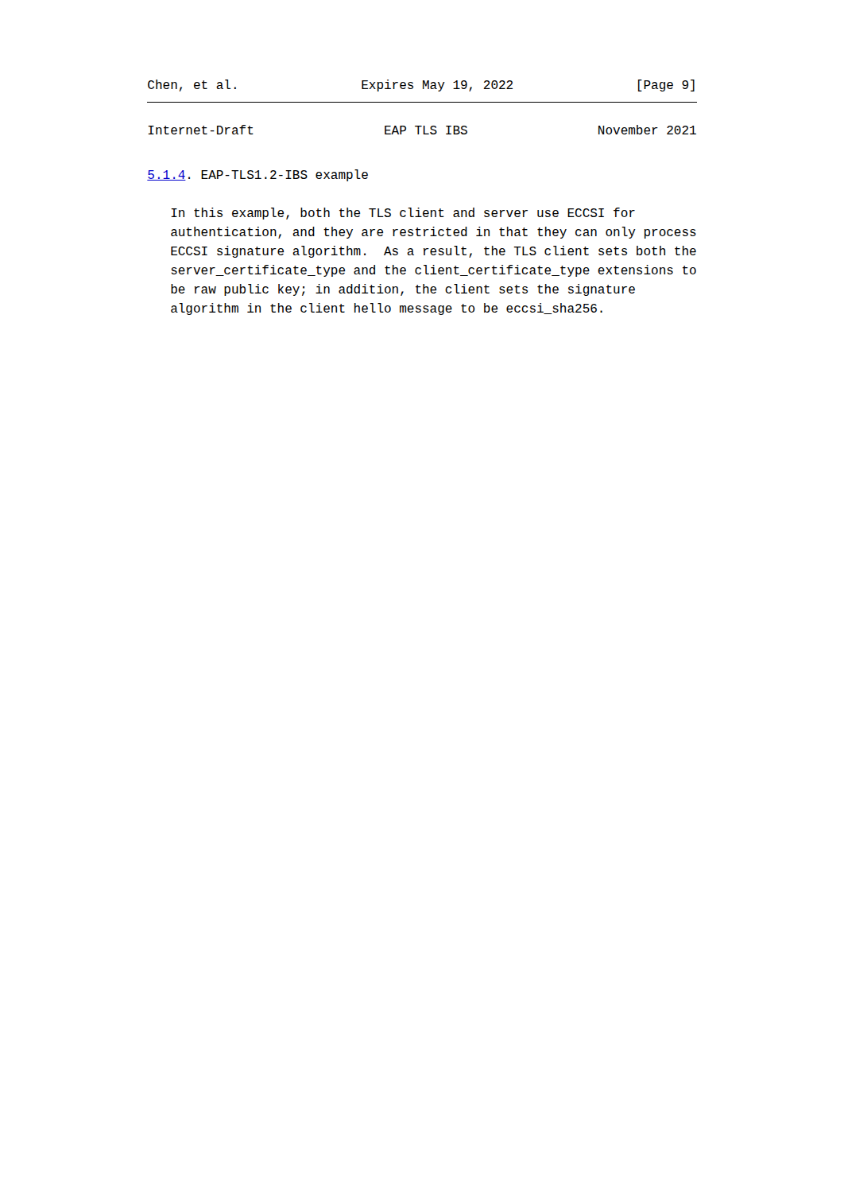Chen, et al. Expires May 19, 2022 [Page 9]
Internet-Draft EAP TLS IBS November 2021
5.1.4. EAP-TLS1.2-IBS example
In this example, both the TLS client and server use ECCSI for
authentication, and they are restricted in that they can only process
ECCSI signature algorithm.  As a result, the TLS client sets both the
server_certificate_type and the client_certificate_type extensions to
be raw public key; in addition, the client sets the signature
algorithm in the client hello message to be eccsi_sha256.